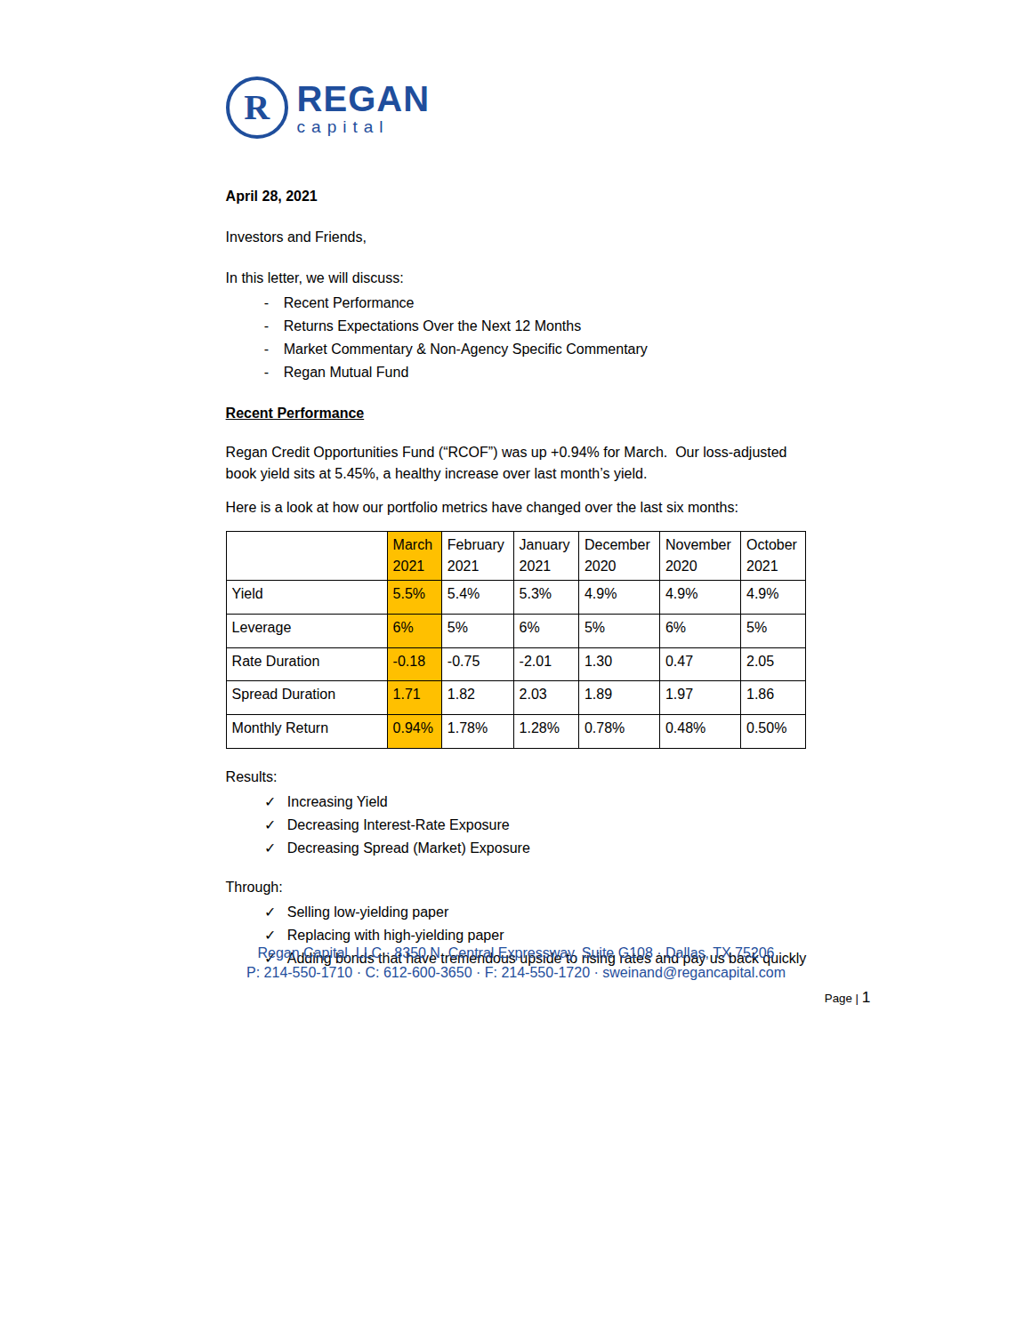REGAN capital
April 28, 2021
Investors and Friends,
In this letter, we will discuss:
Recent Performance
Returns Expectations Over the Next 12 Months
Market Commentary & Non-Agency Specific Commentary
Regan Mutual Fund
Recent Performance
Regan Credit Opportunities Fund (“RCOF”) was up +0.94% for March. Our loss-adjusted book yield sits at 5.45%, a healthy increase over last month’s yield.
Here is a look at how our portfolio metrics have changed over the last six months:
| | March 2021 | February 2021 | January 2021 | December 2020 | November 2020 | October 2021 |
| Yield | 5.5% | 5.4% | 5.3% | 4.9% | 4.9% | 4.9% |
| Leverage | 6% | 5% | 6% | 5% | 6% | 5% |
| Rate Duration | -0.18 | -0.75 | -2.01 | 1.30 | 0.47 | 2.05 |
| Spread Duration | 1.71 | 1.82 | 2.03 | 1.89 | 1.97 | 1.86 |
| Monthly Return | 0.94% | 1.78% | 1.28% | 0.78% | 0.48% | 0.50% |
Results:
Increasing Yield
Decreasing Interest-Rate Exposure
Decreasing Spread (Market) Exposure
Through:
Selling low-yielding paper
Replacing with high-yielding paper
Adding bonds that have tremendous upside to rising rates and pay us back quickly
Regan Capital, LLC · 8350 N. Central Expressway, Suite G108 · Dallas, TX 75206
P: 214-550-1710 · C: 612-600-3650 · F: 214-550-1720 · sweinand@regancapital.com
Page | 1